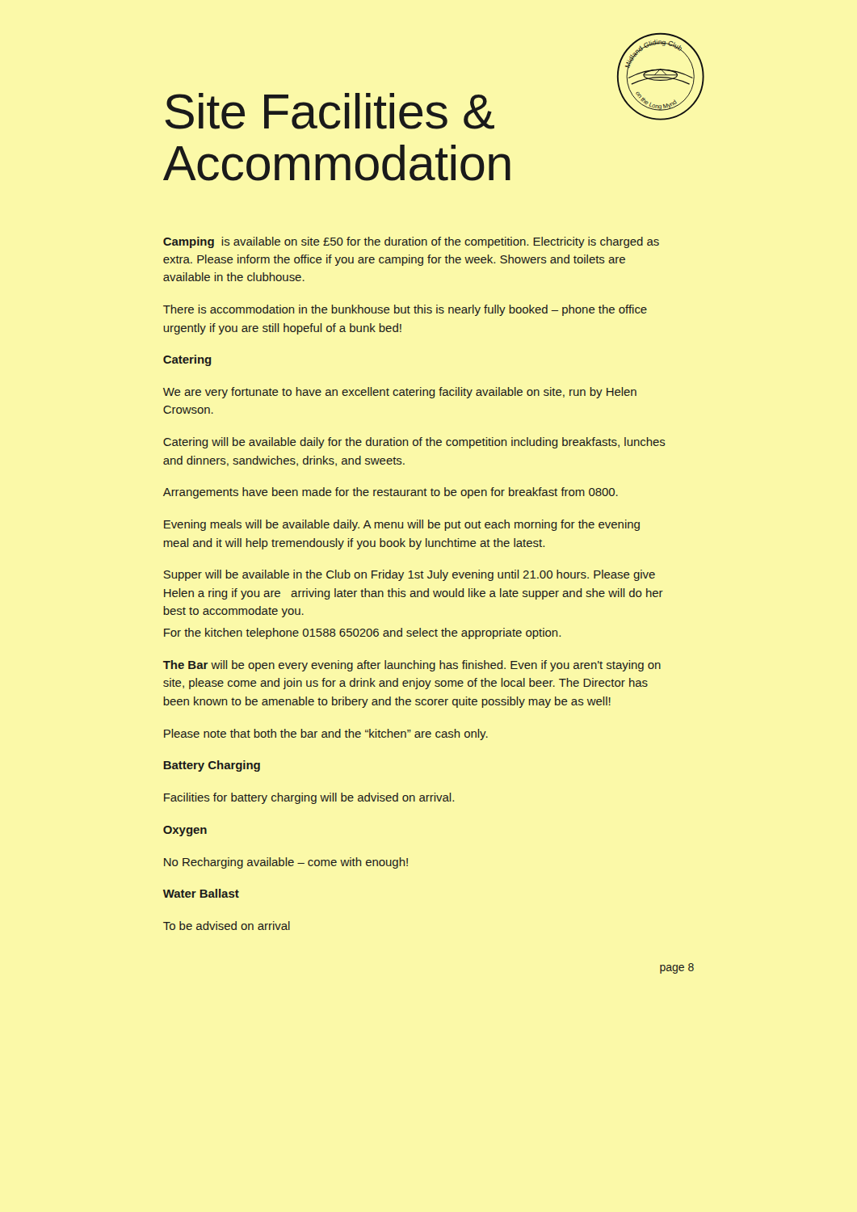Midland Gliding Club on the Long Mynd
Site Facilities &
Accommodation
Camping is available on site £50 for the duration of the competition. Electricity is charged as extra. Please inform the office if you are camping for the week. Showers and toilets are available in the clubhouse.
There is accommodation in the bunkhouse but this is nearly fully booked – phone the office urgently if you are still hopeful of a bunk bed!
Catering
We are very fortunate to have an excellent catering facility available on site, run by Helen Crowson.
Catering will be available daily for the duration of the competition including breakfasts, lunches and dinners, sandwiches, drinks, and sweets.
Arrangements have been made for the restaurant to be open for breakfast from 0800.
Evening meals will be available daily. A menu will be put out each morning for the evening meal and it will help tremendously if you book by lunchtime at the latest.
Supper will be available in the Club on Friday 1st July evening until 21.00 hours. Please give Helen a ring if you are arriving later than this and would like a late supper and she will do her best to accommodate you.
For the kitchen telephone 01588 650206 and select the appropriate option.
The Bar will be open every evening after launching has finished. Even if you aren't staying on site, please come and join us for a drink and enjoy some of the local beer. The Director has been known to be amenable to bribery and the scorer quite possibly may be as well!
Please note that both the bar and the “kitchen” are cash only.
Battery Charging
Facilities for battery charging will be advised on arrival.
Oxygen
No Recharging available – come with enough!
Water Ballast
To be advised on arrival
page 8